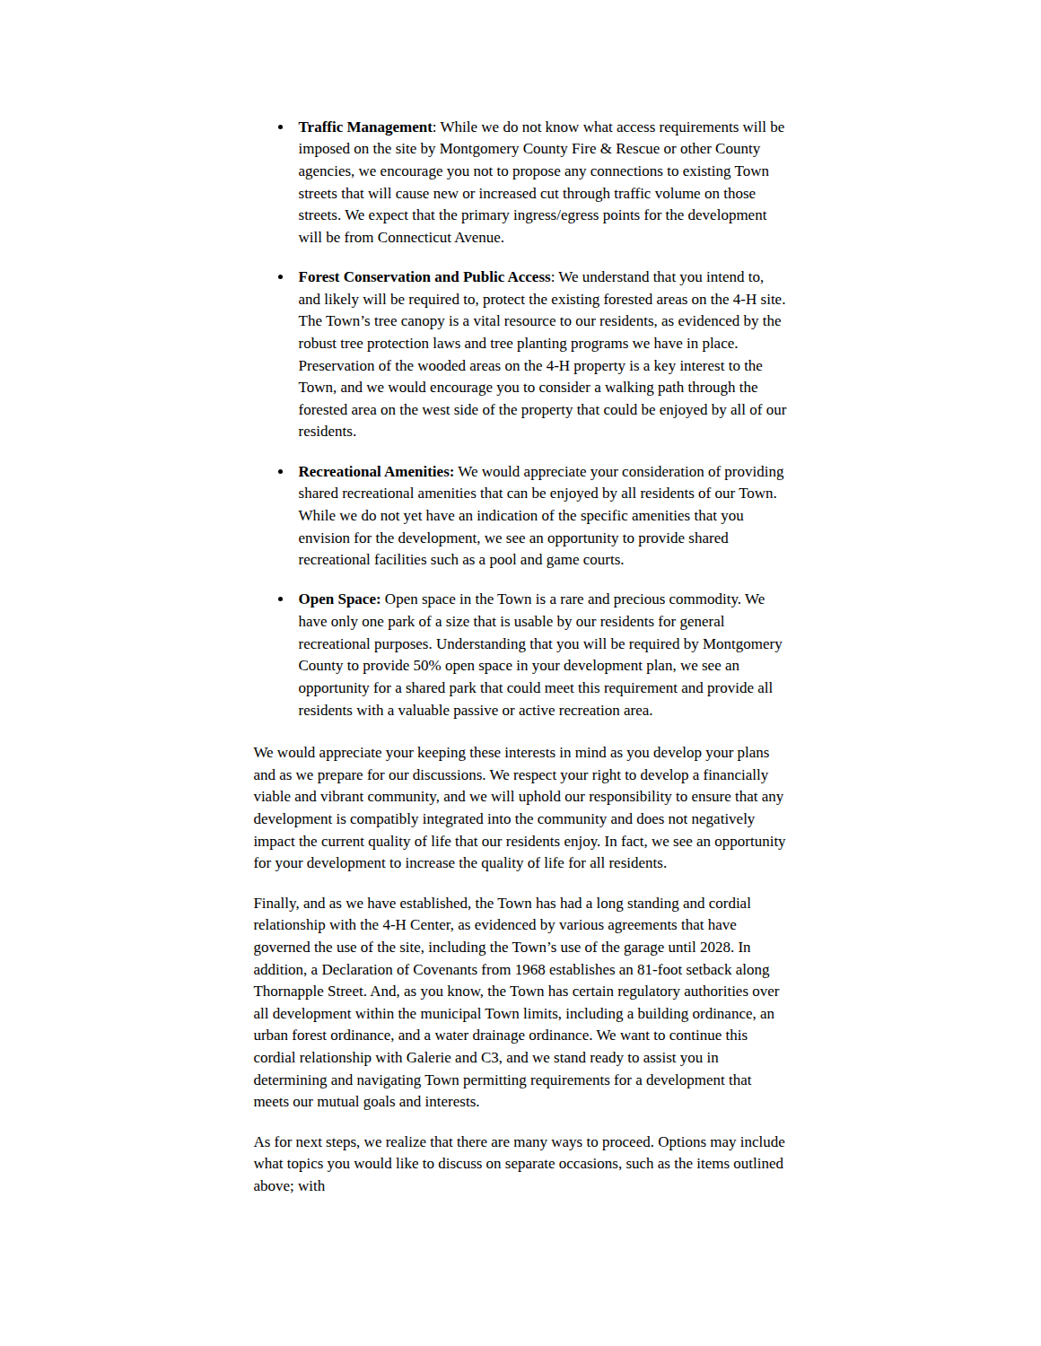Traffic Management: While we do not know what access requirements will be imposed on the site by Montgomery County Fire & Rescue or other County agencies, we encourage you not to propose any connections to existing Town streets that will cause new or increased cut through traffic volume on those streets. We expect that the primary ingress/egress points for the development will be from Connecticut Avenue.
Forest Conservation and Public Access: We understand that you intend to, and likely will be required to, protect the existing forested areas on the 4-H site. The Town’s tree canopy is a vital resource to our residents, as evidenced by the robust tree protection laws and tree planting programs we have in place. Preservation of the wooded areas on the 4-H property is a key interest to the Town, and we would encourage you to consider a walking path through the forested area on the west side of the property that could be enjoyed by all of our residents.
Recreational Amenities: We would appreciate your consideration of providing shared recreational amenities that can be enjoyed by all residents of our Town. While we do not yet have an indication of the specific amenities that you envision for the development, we see an opportunity to provide shared recreational facilities such as a pool and game courts.
Open Space: Open space in the Town is a rare and precious commodity. We have only one park of a size that is usable by our residents for general recreational purposes. Understanding that you will be required by Montgomery County to provide 50% open space in your development plan, we see an opportunity for a shared park that could meet this requirement and provide all residents with a valuable passive or active recreation area.
We would appreciate your keeping these interests in mind as you develop your plans and as we prepare for our discussions. We respect your right to develop a financially viable and vibrant community, and we will uphold our responsibility to ensure that any development is compatibly integrated into the community and does not negatively impact the current quality of life that our residents enjoy. In fact, we see an opportunity for your development to increase the quality of life for all residents.
Finally, and as we have established, the Town has had a long standing and cordial relationship with the 4-H Center, as evidenced by various agreements that have governed the use of the site, including the Town’s use of the garage until 2028. In addition, a Declaration of Covenants from 1968 establishes an 81-foot setback along Thornapple Street. And, as you know, the Town has certain regulatory authorities over all development within the municipal Town limits, including a building ordinance, an urban forest ordinance, and a water drainage ordinance. We want to continue this cordial relationship with Galerie and C3, and we stand ready to assist you in determining and navigating Town permitting requirements for a development that meets our mutual goals and interests.
As for next steps, we realize that there are many ways to proceed. Options may include what topics you would like to discuss on separate occasions, such as the items outlined above; with